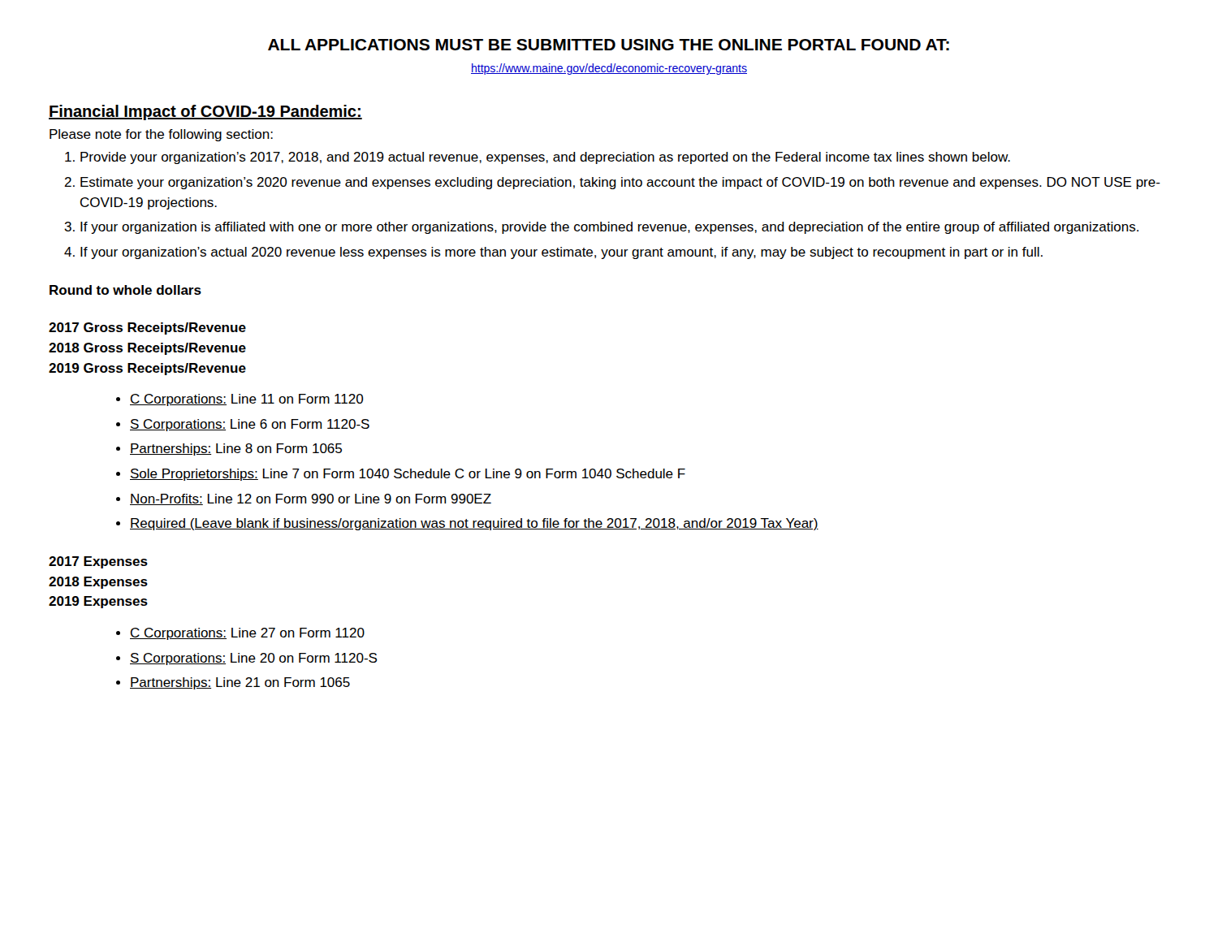ALL APPLICATIONS MUST BE SUBMITTED USING THE ONLINE PORTAL FOUND AT:
https://www.maine.gov/decd/economic-recovery-grants
Financial Impact of COVID-19 Pandemic:
Please note for the following section:
Provide your organization’s 2017, 2018, and 2019 actual revenue, expenses, and depreciation as reported on the Federal income tax lines shown below.
Estimate your organization’s 2020 revenue and expenses excluding depreciation, taking into account the impact of COVID-19 on both revenue and expenses. DO NOT USE pre-COVID-19 projections.
If your organization is affiliated with one or more other organizations, provide the combined revenue, expenses, and depreciation of the entire group of affiliated organizations.
If your organization’s actual 2020 revenue less expenses is more than your estimate, your grant amount, if any, may be subject to recoupment in part or in full.
Round to whole dollars
2017 Gross Receipts/Revenue
2018 Gross Receipts/Revenue
2019 Gross Receipts/Revenue
C Corporations: Line 11 on Form 1120
S Corporations: Line 6 on Form 1120-S
Partnerships: Line 8 on Form 1065
Sole Proprietorships: Line 7 on Form 1040 Schedule C or Line 9 on Form 1040 Schedule F
Non-Profits: Line 12 on Form 990 or Line 9 on Form 990EZ
Required (Leave blank if business/organization was not required to file for the 2017, 2018, and/or 2019 Tax Year)
2017 Expenses
2018 Expenses
2019 Expenses
C Corporations: Line 27 on Form 1120
S Corporations: Line 20 on Form 1120-S
Partnerships: Line 21 on Form 1065